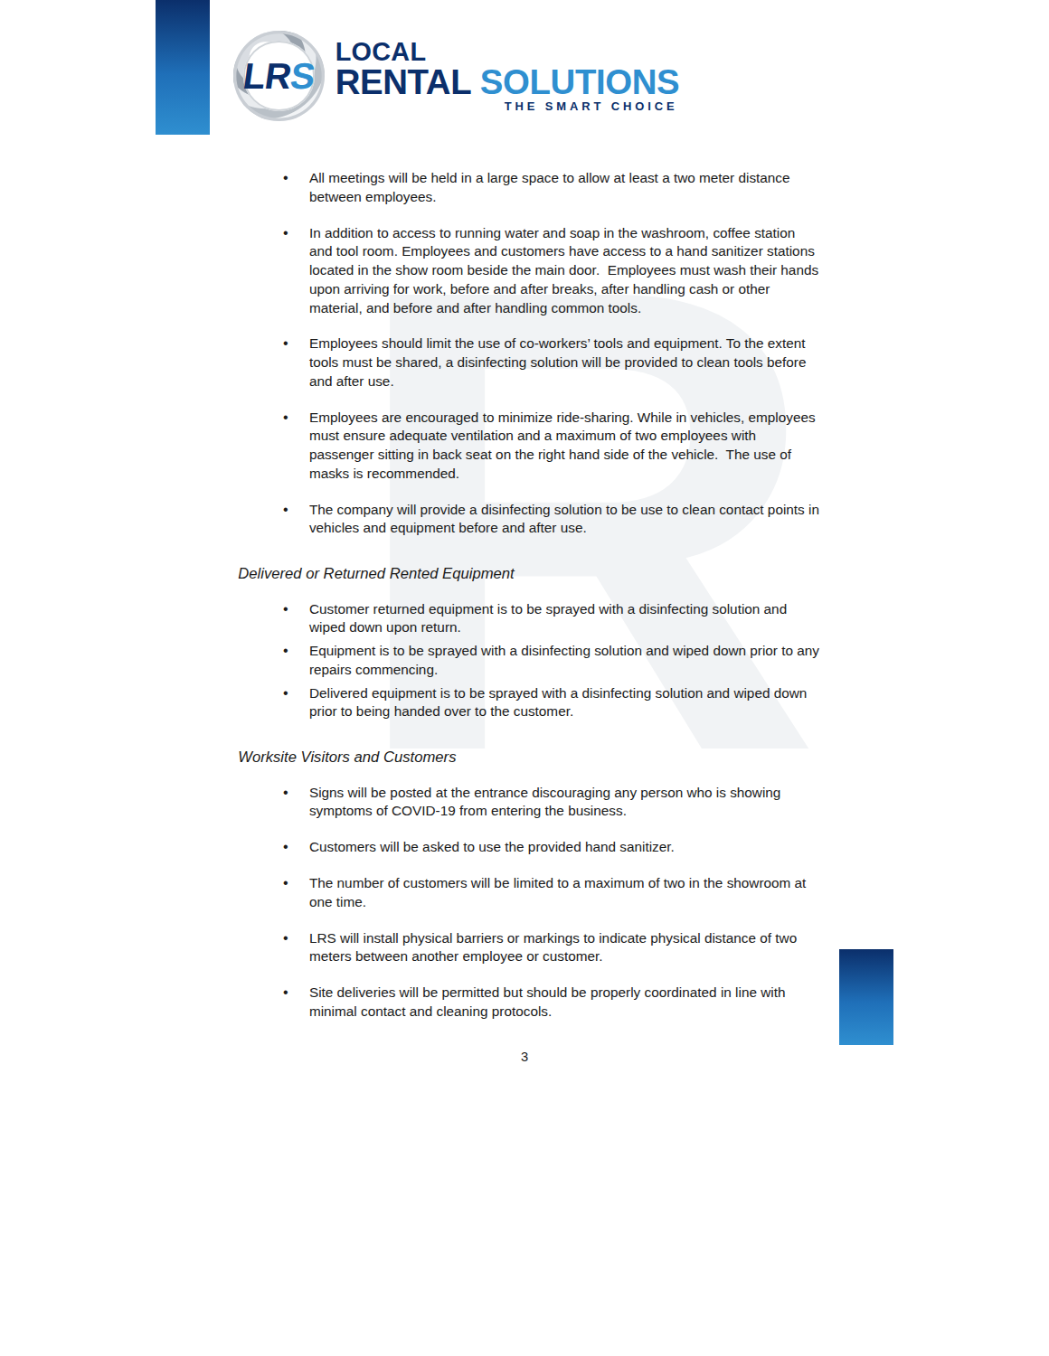R
LRS
LOCAL
RENTAL SOLUTIONS
THE SMART CHOICE
All meetings will be held in a large space to allow at least a two meter distance between employees.
In addition to access to running water and soap in the washroom, coffee station and tool room. Employees and customers have access to a hand sanitizer stations located in the show room beside the main door. Employees must wash their hands upon arriving for work, before and after breaks, after handling cash or other material, and before and after handling common tools.
Employees should limit the use of co-workers’ tools and equipment. To the extent tools must be shared, a disinfecting solution will be provided to clean tools before and after use.
Employees are encouraged to minimize ride-sharing. While in vehicles, employees must ensure adequate ventilation and a maximum of two employees with passenger sitting in back seat on the right hand side of the vehicle. The use of masks is recommended.
The company will provide a disinfecting solution to be use to clean contact points in vehicles and equipment before and after use.
Delivered or Returned Rented Equipment
Customer returned equipment is to be sprayed with a disinfecting solution and wiped down upon return.
Equipment is to be sprayed with a disinfecting solution and wiped down prior to any repairs commencing.
Delivered equipment is to be sprayed with a disinfecting solution and wiped down prior to being handed over to the customer.
Worksite Visitors and Customers
Signs will be posted at the entrance discouraging any person who is showing symptoms of COVID-19 from entering the business.
Customers will be asked to use the provided hand sanitizer.
The number of customers will be limited to a maximum of two in the showroom at one time.
LRS will install physical barriers or markings to indicate physical distance of two meters between another employee or customer.
Site deliveries will be permitted but should be properly coordinated in line with minimal contact and cleaning protocols.
3